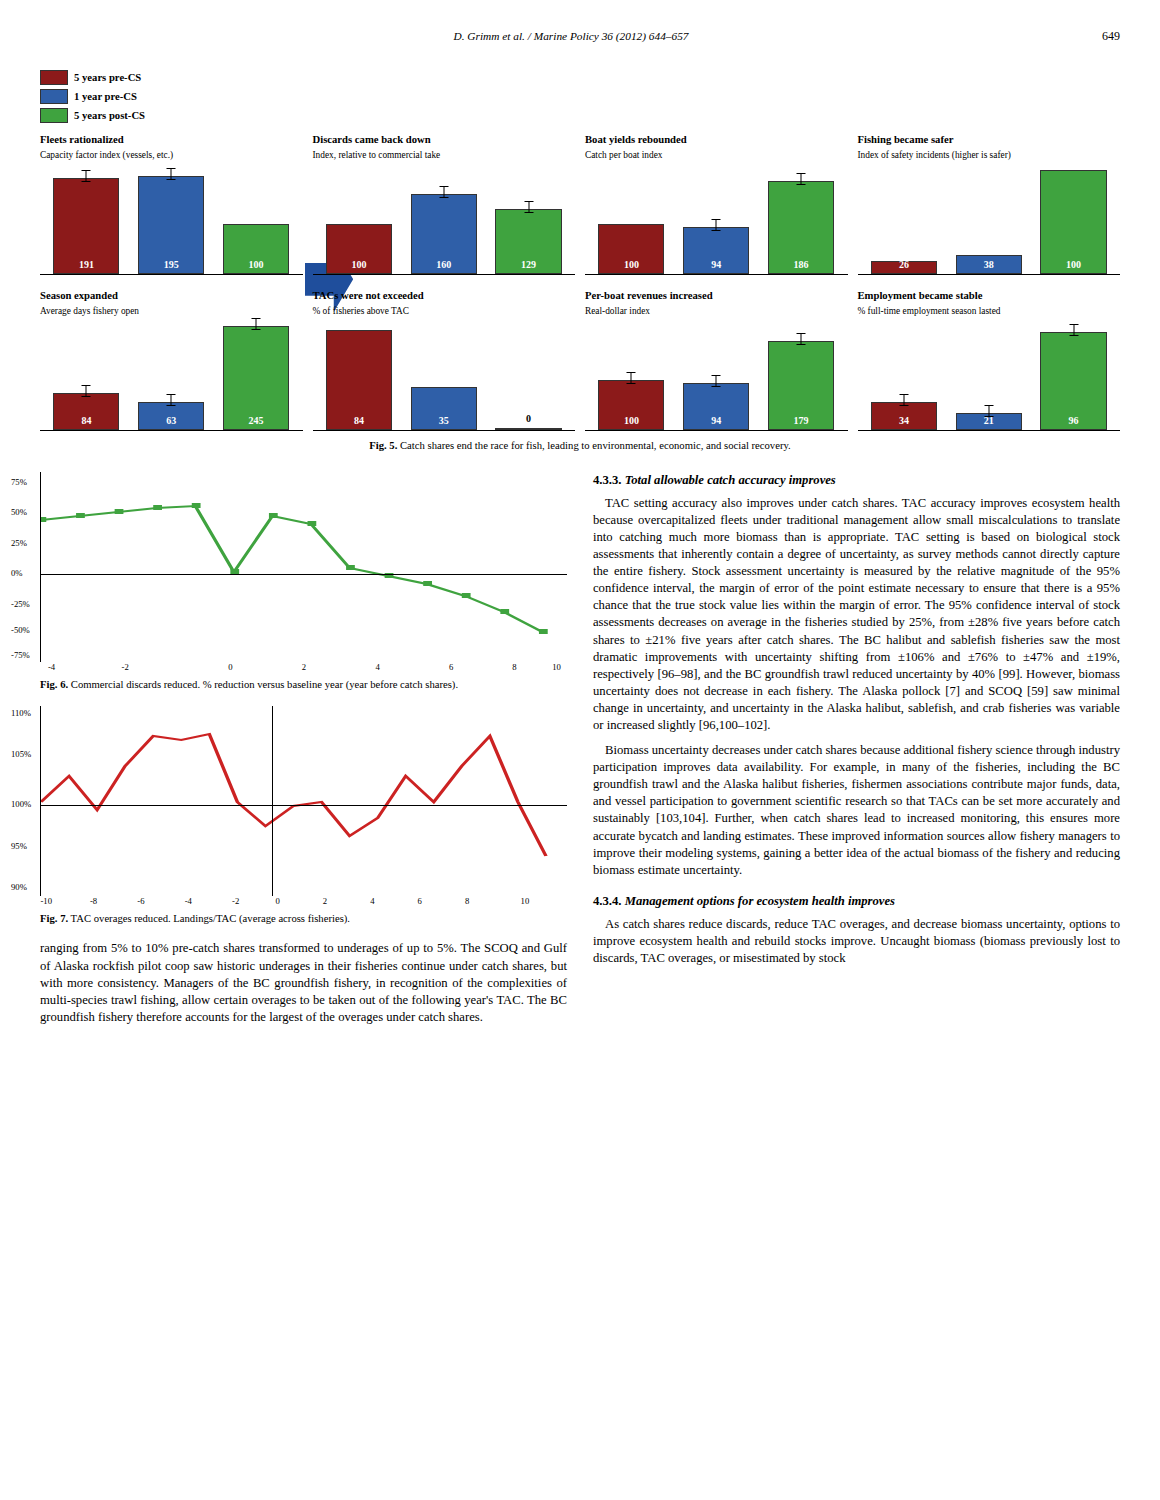D. Grimm et al. / Marine Policy 36 (2012) 644–657
649
5 years pre-CS
1 year pre-CS
5 years post-CS
Fleets rationalized
Capacity factor index (vessels, etc.)
191
195
100
Discards came back down
Index, relative to commercial take
100
160
129
Boat yields rebounded
Catch per boat index
100
94
186
Fishing became safer
Index of safety incidents (higher is safer)
26
38
100
Season expanded
Average days fishery open
84
63
245
TACs were not exceeded
% of fisheries above TAC
84
35
0
Per-boat revenues increased
Real-dollar index
100
94
179
Employment became stable
% full-time employment season lasted
34
21
96
Fig. 5. Catch shares end the race for fish, leading to environmental, economic, and social recovery.
75% 50% 25% 0% -25% -50% -75%
-4 -2 0 2 4 6 8 10
Fig. 6. Commercial discards reduced. % reduction versus baseline year (year before catch shares).
110% 105% 100% 95% 90%
-10 -8 -6 -4 -2 0 2 4 6 8 10
Fig. 7. TAC overages reduced. Landings/TAC (average across fisheries).
ranging from 5% to 10% pre-catch shares transformed to underages of up to 5%. The SCOQ and Gulf of Alaska rockfish pilot coop saw historic underages in their fisheries continue under catch shares, but with more consistency. Managers of the BC groundfish fishery, in recognition of the complexities of multi-species trawl fishing, allow certain overages to be taken out of the following year's TAC. The BC groundfish fishery therefore accounts for the largest of the overages under catch shares.
4.3.3. Total allowable catch accuracy improves
TAC setting accuracy also improves under catch shares. TAC accuracy improves ecosystem health because overcapitalized fleets under traditional management allow small miscalculations to translate into catching much more biomass than is appropriate. TAC setting is based on biological stock assessments that inherently contain a degree of uncertainty, as survey methods cannot directly capture the entire fishery. Stock assessment uncertainty is measured by the relative magnitude of the 95% confidence interval, the margin of error of the point estimate necessary to ensure that there is a 95% chance that the true stock value lies within the margin of error. The 95% confidence interval of stock assessments decreases on average in the fisheries studied by 25%, from ±28% five years before catch shares to ±21% five years after catch shares. The BC halibut and sablefish fisheries saw the most dramatic improvements with uncertainty shifting from ±106% and ±76% to ±47% and ±19%, respectively [96–98], and the BC groundfish trawl reduced uncertainty by 40% [99]. However, biomass uncertainty does not decrease in each fishery. The Alaska pollock [7] and SCOQ [59] saw minimal change in uncertainty, and uncertainty in the Alaska halibut, sablefish, and crab fisheries was variable or increased slightly [96,100–102].
Biomass uncertainty decreases under catch shares because additional fishery science through industry participation improves data availability. For example, in many of the fisheries, including the BC groundfish trawl and the Alaska halibut fisheries, fishermen associations contribute major funds, data, and vessel participation to government scientific research so that TACs can be set more accurately and sustainably [103,104]. Further, when catch shares lead to increased monitoring, this ensures more accurate bycatch and landing estimates. These improved information sources allow fishery managers to improve their modeling systems, gaining a better idea of the actual biomass of the fishery and reducing biomass estimate uncertainty.
4.3.4. Management options for ecosystem health improves
As catch shares reduce discards, reduce TAC overages, and decrease biomass uncertainty, options to improve ecosystem health and rebuild stocks improve. Uncaught biomass (biomass previously lost to discards, TAC overages, or misestimated by stock